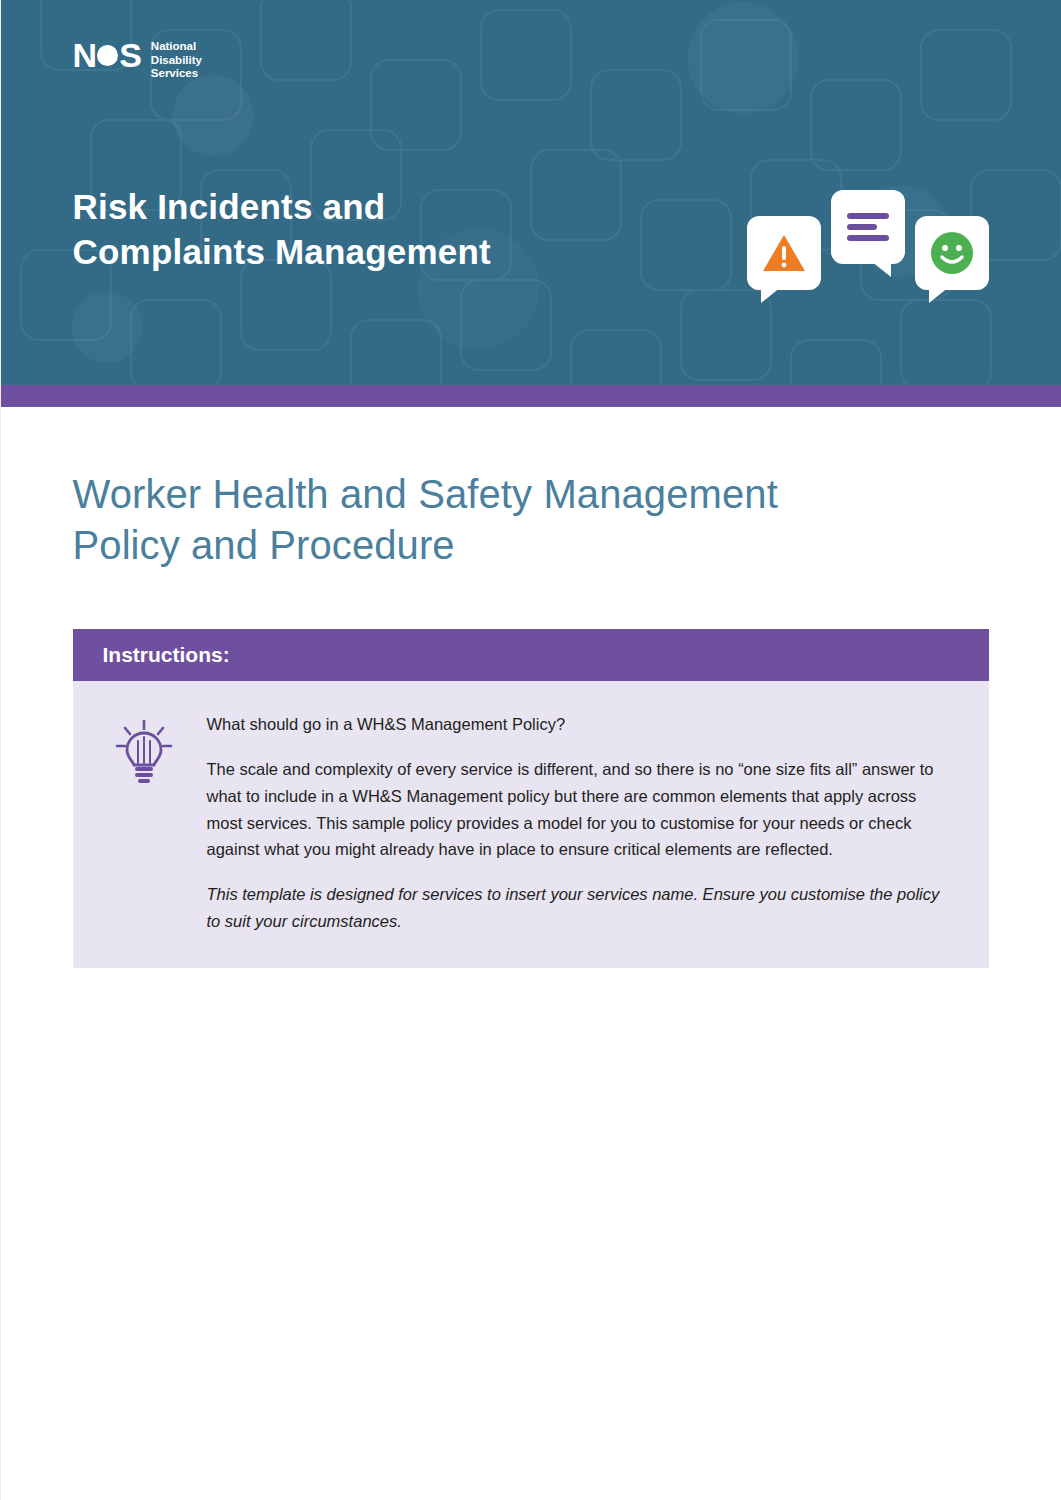N S National
Disability
Services
Risk Incidents and
Complaints Management
Worker Health and Safety Management
Policy and Procedure
Instructions:
What should go in a WH&S Management Policy?
The scale and complexity of every service is different, and so there is no “one size fits all” answer to what to include in a WH&S Management policy but there are common elements that apply across most services. This sample policy provides a model for you to customise for your needs or check against what you might already have in place to ensure critical elements are reflected.
This template is designed for services to insert your services name. Ensure you customise the policy to suit your circumstances.